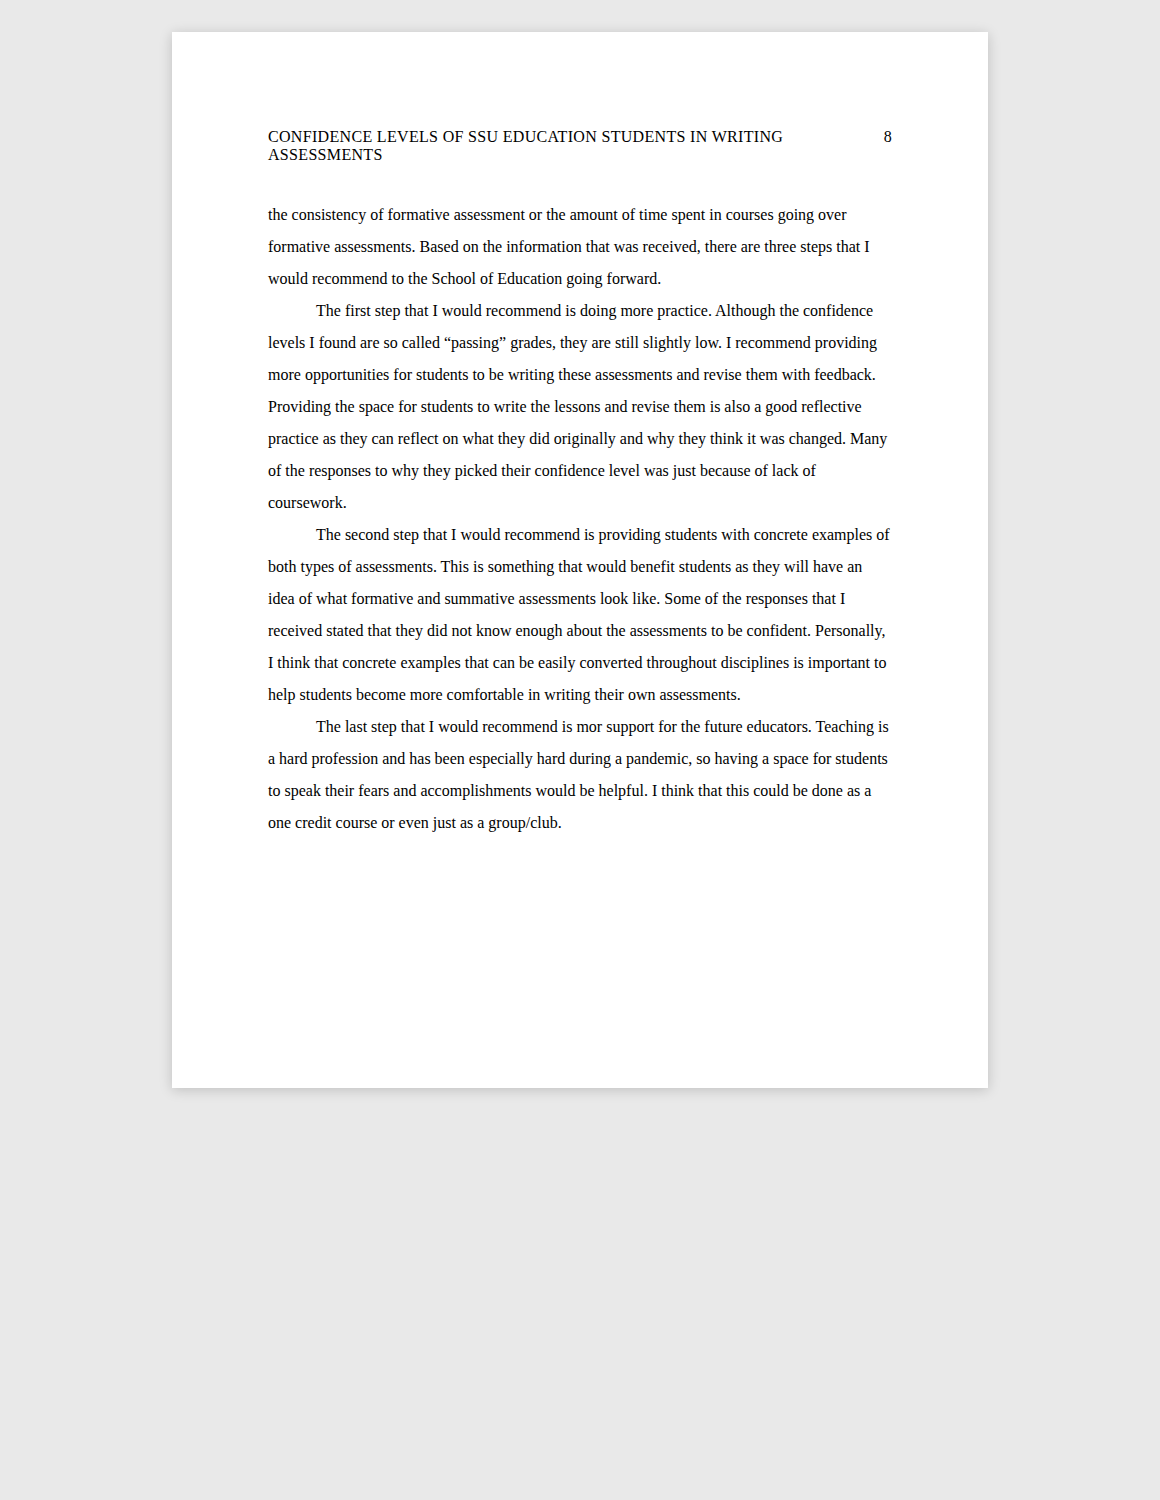Confidence Levels of SSU Education Students in Writing Assessments 8
the consistency of formative assessment or the amount of time spent in courses going over formative assessments. Based on the information that was received, there are three steps that I would recommend to the School of Education going forward.
The first step that I would recommend is doing more practice. Although the confidence levels I found are so called “passing” grades, they are still slightly low. I recommend providing more opportunities for students to be writing these assessments and revise them with feedback. Providing the space for students to write the lessons and revise them is also a good reflective practice as they can reflect on what they did originally and why they think it was changed. Many of the responses to why they picked their confidence level was just because of lack of coursework.
The second step that I would recommend is providing students with concrete examples of both types of assessments. This is something that would benefit students as they will have an idea of what formative and summative assessments look like. Some of the responses that I received stated that they did not know enough about the assessments to be confident. Personally, I think that concrete examples that can be easily converted throughout disciplines is important to help students become more comfortable in writing their own assessments.
The last step that I would recommend is mor support for the future educators. Teaching is a hard profession and has been especially hard during a pandemic, so having a space for students to speak their fears and accomplishments would be helpful. I think that this could be done as a one credit course or even just as a group/club.